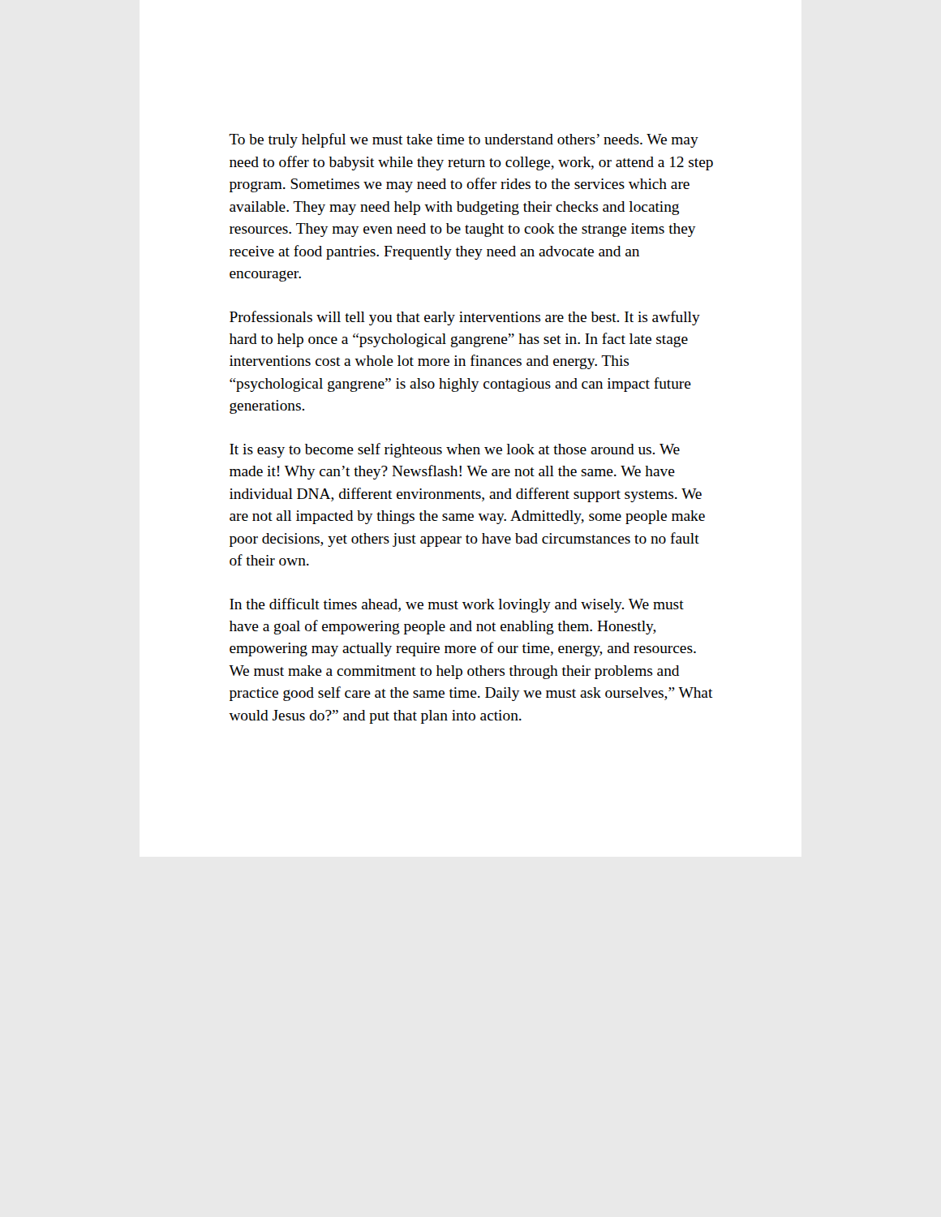To be truly helpful we must take time to understand others’ needs. We may need to offer to babysit while they return to college, work, or attend a 12 step program. Sometimes we may need to offer rides to the services which are available. They may need help with budgeting their checks and locating resources. They may even need to be taught to cook the strange items they receive at food pantries. Frequently they need an advocate and an encourager.
Professionals will tell you that early interventions are the best. It is awfully hard to help once a “psychological gangrene” has set in. In fact late stage interventions cost a whole lot more in finances and energy. This “psychological gangrene” is also highly contagious and can impact future generations.
It is easy to become self righteous when we look at those around us. We made it! Why can’t they? Newsflash! We are not all the same. We have individual DNA, different environments, and different support systems. We are not all impacted by things the same way. Admittedly, some people make poor decisions, yet others just appear to have bad circumstances to no fault of their own.
In the difficult times ahead, we must work lovingly and wisely. We must have a goal of empowering people and not enabling them. Honestly, empowering may actually require more of our time, energy, and resources. We must make a commitment to help others through their problems and practice good self care at the same time. Daily we must ask ourselves,” What would Jesus do?” and put that plan into action.